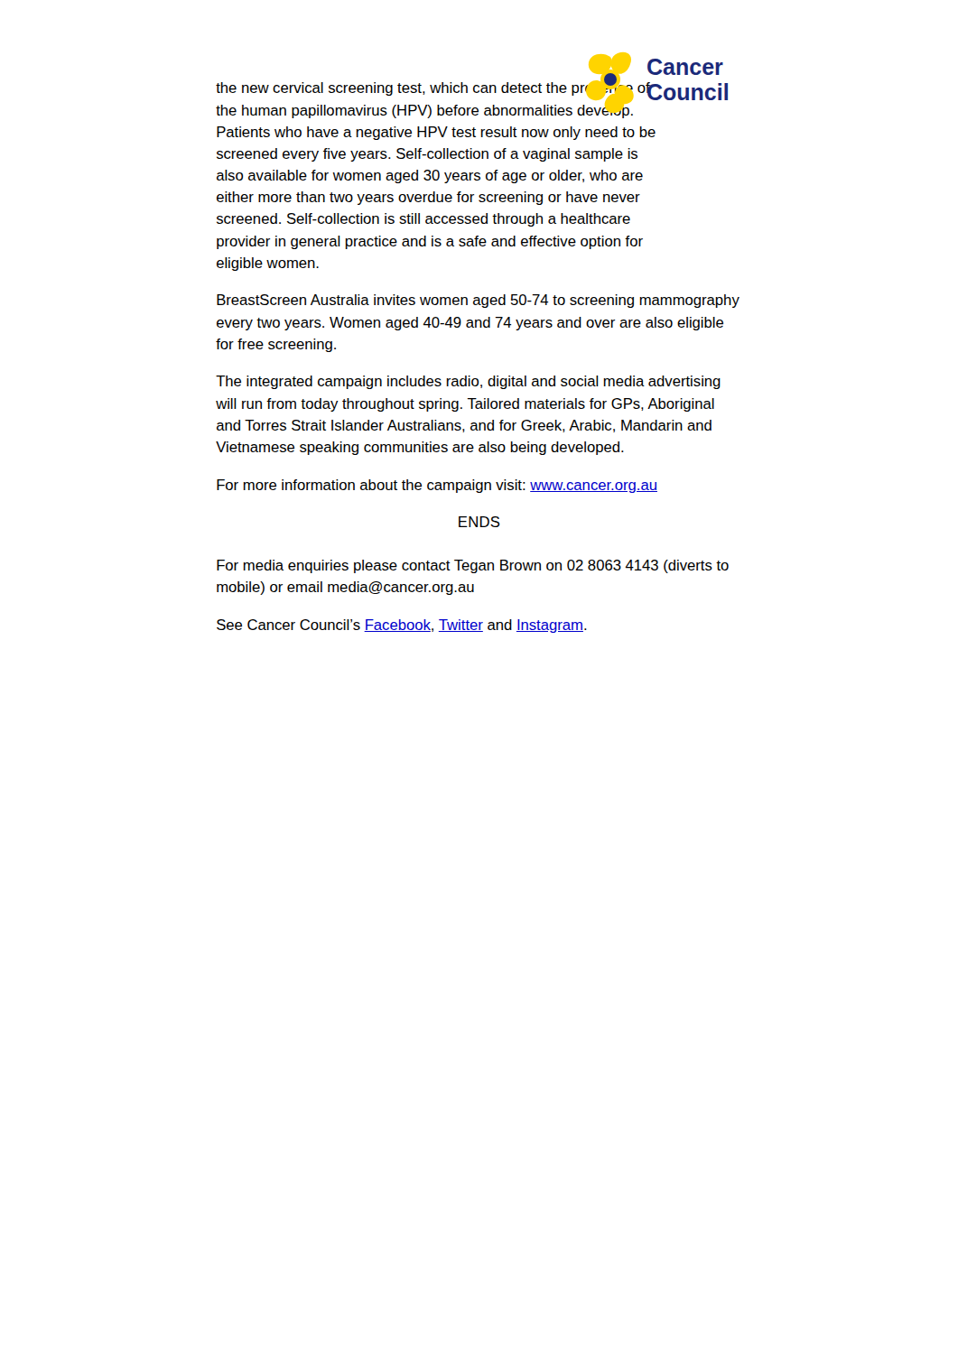Cancer Council
the new cervical screening test, which can detect the presence of the human papillomavirus (HPV) before abnormalities develop.
Patients who have a negative HPV test result now only need to be screened every five years. Self-collection of a vaginal sample is also available for women aged 30 years of age or older, who are either more than two years overdue for screening or have never screened. Self-collection is still accessed through a healthcare provider in general practice and is a safe and effective option for eligible women.
BreastScreen Australia invites women aged 50-74 to screening mammography every two years. Women aged 40-49 and 74 years and over are also eligible for free screening.
The integrated campaign includes radio, digital and social media advertising will run from today throughout spring. Tailored materials for GPs, Aboriginal and Torres Strait Islander Australians, and for Greek, Arabic, Mandarin and Vietnamese speaking communities are also being developed.
For more information about the campaign visit: www.cancer.org.au
ENDS
For media enquiries please contact Tegan Brown on 02 8063 4143 (diverts to mobile) or email media@cancer.org.au
See Cancer Council’s Facebook, Twitter and Instagram.